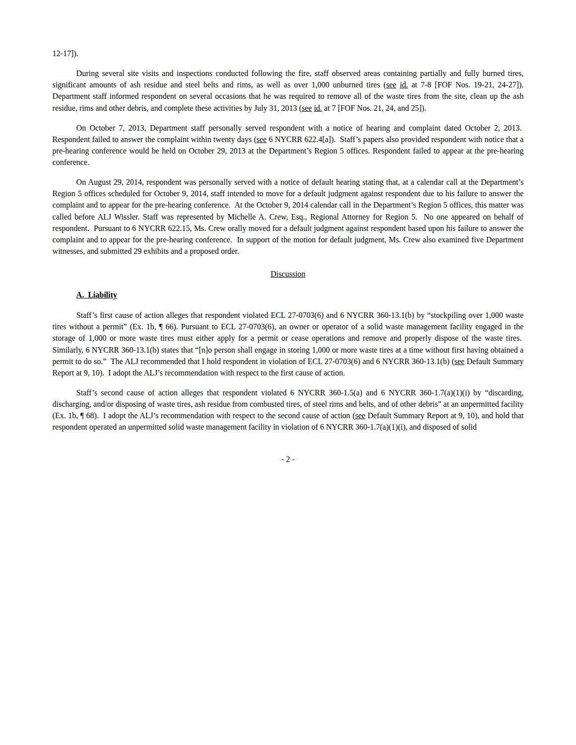12-17]).
During several site visits and inspections conducted following the fire, staff observed areas containing partially and fully burned tires, significant amounts of ash residue and steel belts and rims, as well as over 1,000 unburned tires (see id. at 7-8 [FOF Nos. 19-21, 24-27]). Department staff informed respondent on several occasions that he was required to remove all of the waste tires from the site, clean up the ash residue, rims and other debris, and complete these activities by July 31, 2013 (see id. at 7 [FOF Nos. 21, 24, and 25]).
On October 7, 2013, Department staff personally served respondent with a notice of hearing and complaint dated October 2, 2013. Respondent failed to answer the complaint within twenty days (see 6 NYCRR 622.4[a]). Staff’s papers also provided respondent with notice that a pre-hearing conference would be held on October 29, 2013 at the Department’s Region 5 offices. Respondent failed to appear at the pre-hearing conference.
On August 29, 2014, respondent was personally served with a notice of default hearing stating that, at a calendar call at the Department’s Region 5 offices scheduled for October 9, 2014, staff intended to move for a default judgment against respondent due to his failure to answer the complaint and to appear for the pre-hearing conference. At the October 9, 2014 calendar call in the Department’s Region 5 offices, this matter was called before ALJ Wissler. Staff was represented by Michelle A. Crew, Esq., Regional Attorney for Region 5. No one appeared on behalf of respondent. Pursuant to 6 NYCRR 622.15, Ms. Crew orally moved for a default judgment against respondent based upon his failure to answer the complaint and to appear for the pre-hearing conference. In support of the motion for default judgment, Ms. Crew also examined five Department witnesses, and submitted 29 exhibits and a proposed order.
Discussion
A. Liability
Staff’s first cause of action alleges that respondent violated ECL 27-0703(6) and 6 NYCRR 360-13.1(b) by “stockpiling over 1,000 waste tires without a permit” (Ex. 1b, ¶ 66). Pursuant to ECL 27-0703(6), an owner or operator of a solid waste management facility engaged in the storage of 1,000 or more waste tires must either apply for a permit or cease operations and remove and properly dispose of the waste tires. Similarly, 6 NYCRR 360-13.1(b) states that “[n]o person shall engage in storing 1,000 or more waste tires at a time without first having obtained a permit to do so.” The ALJ recommended that I hold respondent in violation of ECL 27-0703(6) and 6 NYCRR 360-13.1(b) (see Default Summary Report at 9, 10). I adopt the ALJ’s recommendation with respect to the first cause of action.
Staff’s second cause of action alleges that respondent violated 6 NYCRR 360-1.5(a) and 6 NYCRR 360-1.7(a)(1)(i) by “discarding, discharging, and/or disposing of waste tires, ash residue from combusted tires, of steel rims and belts, and of other debris” at an unpermitted facility (Ex. 1b, ¶ 68). I adopt the ALJ’s recommendation with respect to the second cause of action (see Default Summary Report at 9, 10), and hold that respondent operated an unpermitted solid waste management facility in violation of 6 NYCRR 360-1.7(a)(1)(i), and disposed of solid
- 2 -